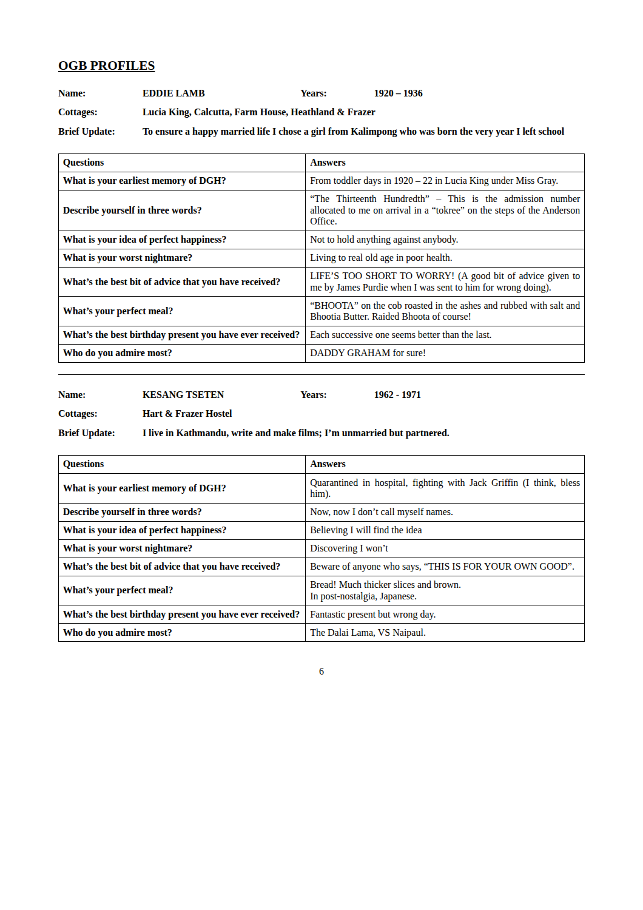OGB PROFILES
| Name: | EDDIE LAMB | Years: | 1920 – 1936 |
| Cottages: | Lucia King, Calcutta, Farm House, Heathland & Frazer |
| Brief Update: | To ensure a happy married life I chose a girl from Kalimpong who was born the very year I left school |
| Questions | Answers |
| What is your earliest memory of DGH? | From toddler days in 1920 – 22 in Lucia King under Miss Gray. |
| Describe yourself in three words? | “The Thirteenth Hundredth” – This is the admission number allocated to me on arrival in a “tokree” on the steps of the Anderson Office. |
| What is your idea of perfect happiness? | Not to hold anything against anybody. |
| What is your worst nightmare? | Living to real old age in poor health. |
| What’s the best bit of advice that you have received? | LIFE’S TOO SHORT TO WORRY! (A good bit of advice given to me by James Purdie when I was sent to him for wrong doing). |
| What’s your perfect meal? | “BHOOTA” on the cob roasted in the ashes and rubbed with salt and Bhootia Butter. Raided Bhoota of course! |
| What’s the best birthday present you have ever received? | Each successive one seems better than the last. |
| Who do you admire most? | DADDY GRAHAM for sure! |
| Name: | KESANG TSETEN | Years: | 1962 - 1971 |
| Cottages: | Hart & Frazer Hostel |
| Brief Update: | I live in Kathmandu, write and make films; I’m unmarried but partnered. |
| Questions | Answers |
| What is your earliest memory of DGH? | Quarantined in hospital, fighting with Jack Griffin (I think, bless him). |
| Describe yourself in three words? | Now, now I don’t call myself names. |
| What is your idea of perfect happiness? | Believing I will find the idea |
| What is your worst nightmare? | Discovering I won’t |
| What’s the best bit of advice that you have received? | Beware of anyone who says, “THIS IS FOR YOUR OWN GOOD”. |
| What’s your perfect meal? | Bread! Much thicker slices and brown. In post-nostalgia, Japanese. |
| What’s the best birthday present you have ever received? | Fantastic present but wrong day. |
| Who do you admire most? | The Dalai Lama, VS Naipaul. |
6